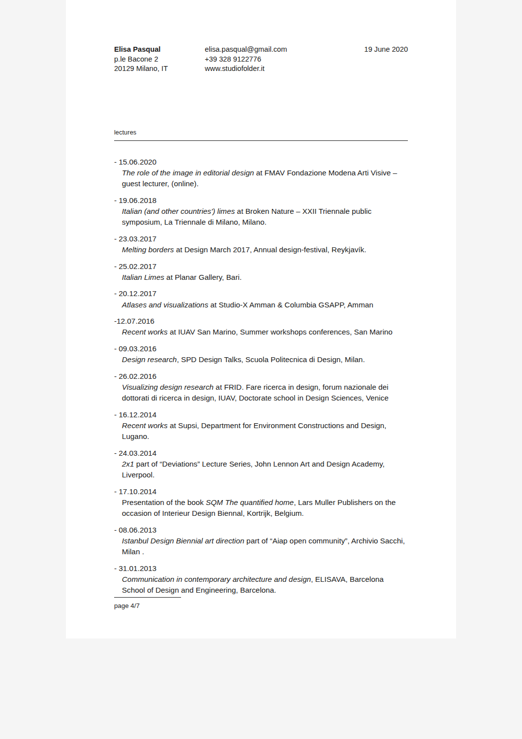Elisa Pasqual
p.le Bacone 2
20129 Milano, IT
elisa.pasqual@gmail.com
+39 328 9122776
www.studiofolder.it
19 June 2020
lectures
- 15.06.2020
The role of the image in editorial design at FMAV Fondazione Modena Arti Visive – guest lecturer, (online).
- 19.06.2018
Italian (and other countries') limes at Broken Nature – XXII Triennale public symposium, La Triennale di Milano, Milano.
- 23.03.2017
Melting borders at Design March 2017, Annual design-festival, Reykjavík.
- 25.02.2017
Italian Limes at Planar Gallery, Bari.
- 20.12.2017
Atlases and visualizations at Studio-X Amman & Columbia GSAPP, Amman
-12.07.2016
Recent works at IUAV San Marino, Summer workshops conferences, San Marino
- 09.03.2016
Design research, SPD Design Talks, Scuola Politecnica di Design, Milan.
- 26.02.2016
Visualizing design research at FRID. Fare ricerca in design, forum nazionale dei dottorati di ricerca in design, IUAV, Doctorate school in Design Sciences, Venice
- 16.12.2014
Recent works at Supsi, Department for Environment Constructions and Design, Lugano.
- 24.03.2014
2x1 part of “Deviations” Lecture Series, John Lennon Art and Design Academy, Liverpool.
- 17.10.2014
Presentation of the book SQM The quantified home, Lars Muller Publishers on the occasion of Interieur Design Biennal, Kortrijk, Belgium.
- 08.06.2013
Istanbul Design Biennial art direction part of “Aiap open community”, Archivio Sacchi, Milan .
- 31.01.2013
Communication in contemporary architecture and design, ELISAVA, Barcelona School of Design and Engineering, Barcelona.
page 4/7